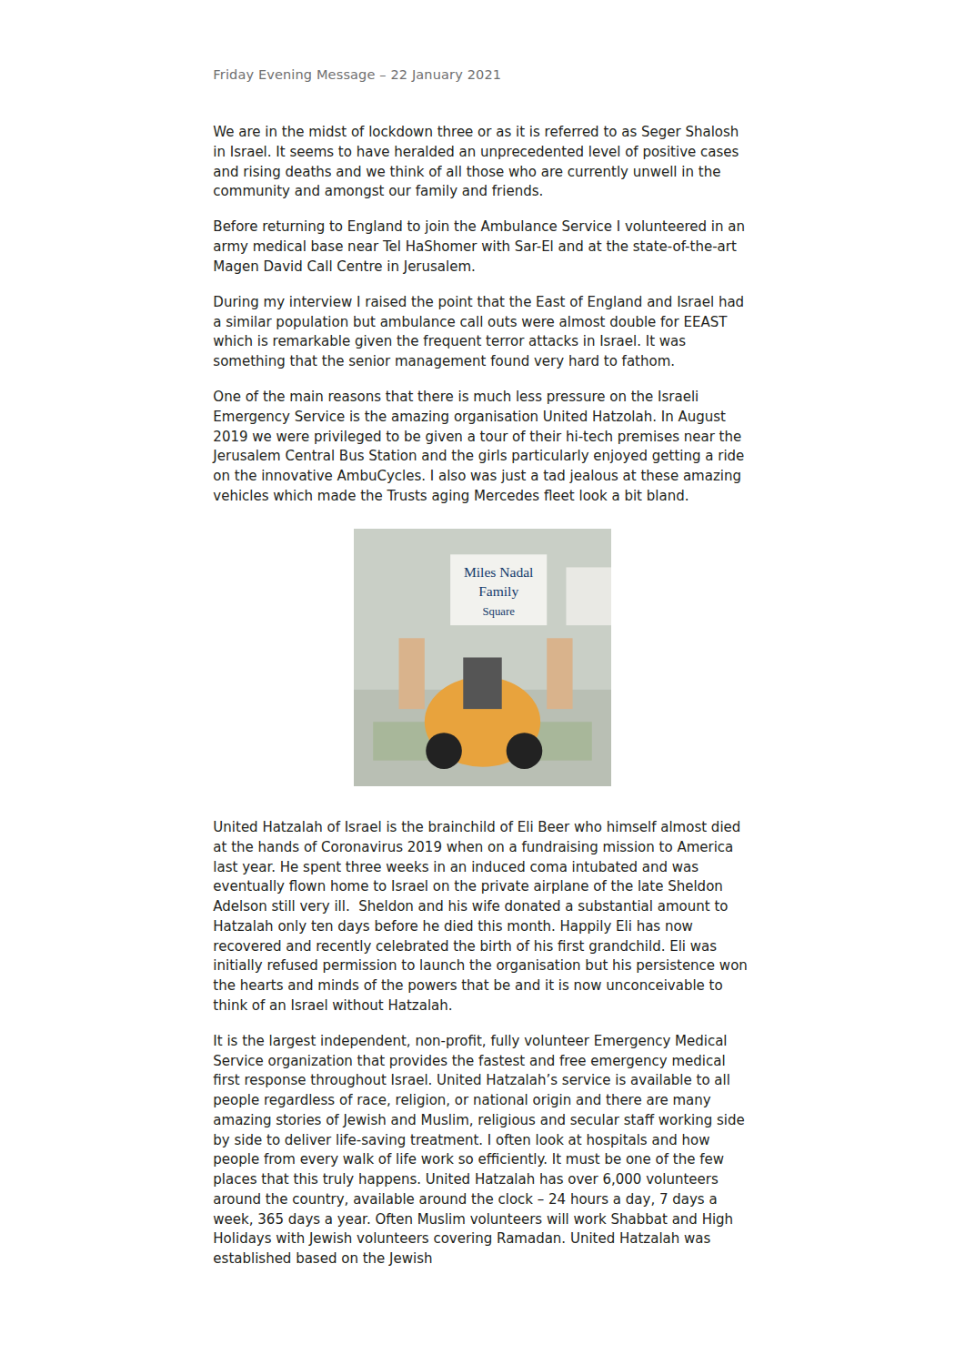Friday Evening Message – 22 January 2021
We are in the midst of lockdown three or as it is referred to as Seger Shalosh in Israel. It seems to have heralded an unprecedented level of positive cases and rising deaths and we think of all those who are currently unwell in the community and amongst our family and friends.
Before returning to England to join the Ambulance Service I volunteered in an army medical base near Tel HaShomer with Sar-El and at the state-of-the-art Magen David Call Centre in Jerusalem.
During my interview I raised the point that the East of England and Israel had a similar population but ambulance call outs were almost double for EEAST which is remarkable given the frequent terror attacks in Israel. It was something that the senior management found very hard to fathom.
One of the main reasons that there is much less pressure on the Israeli Emergency Service is the amazing organisation United Hatzolah. In August 2019 we were privileged to be given a tour of their hi-tech premises near the Jerusalem Central Bus Station and the girls particularly enjoyed getting a ride on the innovative AmbuCycles. I also was just a tad jealous at these amazing vehicles which made the Trusts aging Mercedes fleet look a bit bland.
United Hatzalah of Israel is the brainchild of Eli Beer who himself almost died at the hands of Coronavirus 2019 when on a fundraising mission to America last year. He spent three weeks in an induced coma intubated and was eventually flown home to Israel on the private airplane of the late Sheldon Adelson still very ill. Sheldon and his wife donated a substantial amount to Hatzalah only ten days before he died this month. Happily Eli has now recovered and recently celebrated the birth of his first grandchild. Eli was initially refused permission to launch the organisation but his persistence won the hearts and minds of the powers that be and it is now unconceivable to think of an Israel without Hatzalah.
It is the largest independent, non-profit, fully volunteer Emergency Medical Service organization that provides the fastest and free emergency medical first response throughout Israel. United Hatzalah’s service is available to all people regardless of race, religion, or national origin and there are many amazing stories of Jewish and Muslim, religious and secular staff working side by side to deliver life-saving treatment. I often look at hospitals and how people from every walk of life work so efficiently. It must be one of the few places that this truly happens. United Hatzalah has over 6,000 volunteers around the country, available around the clock – 24 hours a day, 7 days a week, 365 days a year. Often Muslim volunteers will work Shabbat and High Holidays with Jewish volunteers covering Ramadan. United Hatzalah was established based on the Jewish